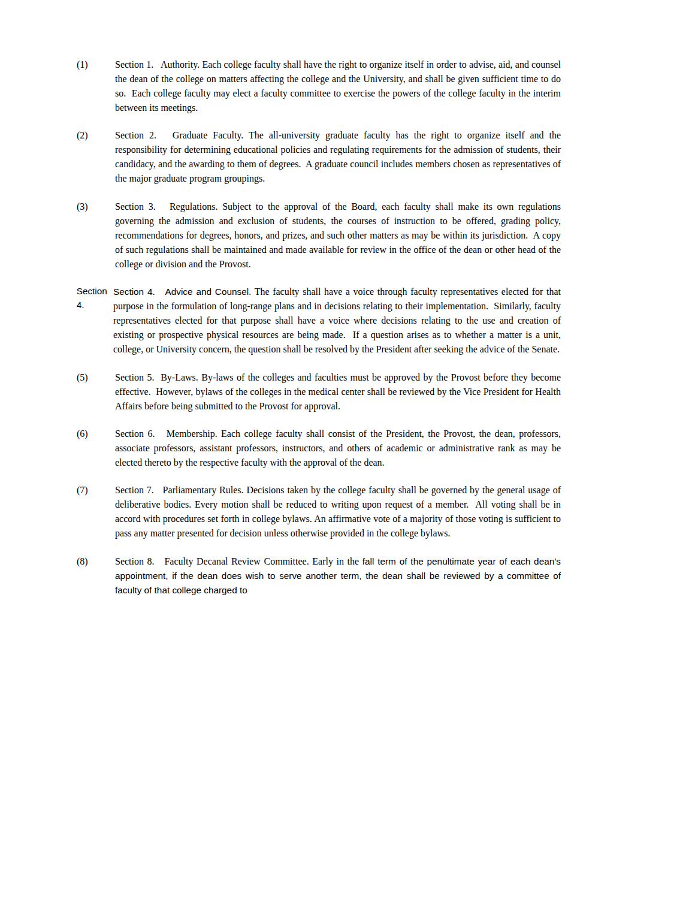(1)
Section 1. Authority. Each college faculty shall have the right to organize itself in order to advise, aid, and counsel the dean of the college on matters affecting the college and the University, and shall be given sufficient time to do so. Each college faculty may elect a faculty committee to exercise the powers of the college faculty in the interim between its meetings.
(2)
Section 2. Graduate Faculty. The all-university graduate faculty has the right to organize itself and the responsibility for determining educational policies and regulating requirements for the admission of students, their candidacy, and the awarding to them of degrees. A graduate council includes members chosen as representatives of the major graduate program groupings.
(3)
Section 3. Regulations. Subject to the approval of the Board, each faculty shall make its own regulations governing the admission and exclusion of students, the courses of instruction to be offered, grading policy, recommendations for degrees, honors, and prizes, and such other matters as may be within its jurisdiction. A copy of such regulations shall be maintained and made available for review in the office of the dean or other head of the college or division and the Provost.
Section 4.
Section 4. Advice and Counsel. The faculty shall have a voice through faculty representatives elected for that purpose in the formulation of long-range plans and in decisions relating to their implementation. Similarly, faculty representatives elected for that purpose shall have a voice where decisions relating to the use and creation of existing or prospective physical resources are being made. If a question arises as to whether a matter is a unit, college, or University concern, the question shall be resolved by the President after seeking the advice of the Senate.
(5)
Section 5. By-Laws. By-laws of the colleges and faculties must be approved by the Provost before they become effective. However, bylaws of the colleges in the medical center shall be reviewed by the Vice President for Health Affairs before being submitted to the Provost for approval.
(6)
Section 6. Membership. Each college faculty shall consist of the President, the Provost, the dean, professors, associate professors, assistant professors, instructors, and others of academic or administrative rank as may be elected thereto by the respective faculty with the approval of the dean.
(7)
Section 7. Parliamentary Rules. Decisions taken by the college faculty shall be governed by the general usage of deliberative bodies. Every motion shall be reduced to writing upon request of a member. All voting shall be in accord with procedures set forth in college bylaws. An affirmative vote of a majority of those voting is sufficient to pass any matter presented for decision unless otherwise provided in the college bylaws.
(8)
Section 8. Faculty Decanal Review Committee. Early in the fall term of the penultimate year of each dean’s appointment, if the dean does wish to serve another term, the dean shall be reviewed by a committee of faculty of that college charged to